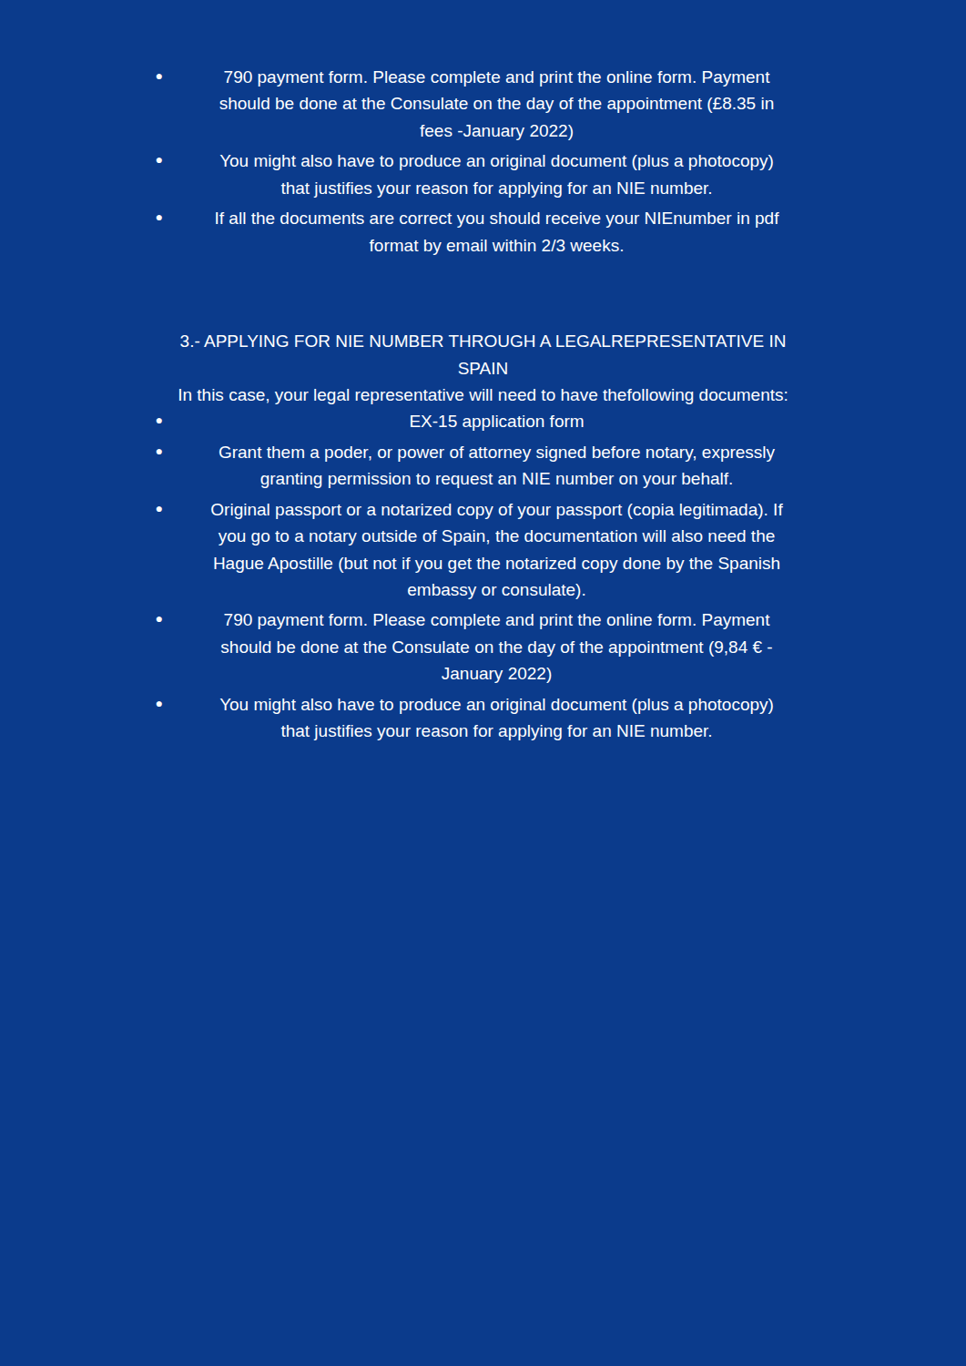790 payment form. Please complete and print the online form. Payment should be done at the Consulate on the day of the appointment (£8.35 in fees -January 2022)
You might also have to produce an original document (plus a photocopy) that justifies your reason for applying for an NIE number.
If all the documents are correct you should receive your NIEnumber in pdf format by email within 2/3 weeks.
3.- APPLYING FOR NIE NUMBER THROUGH A LEGALREPRESENTATIVE IN SPAIN
In this case, your legal representative will need to have thefollowing documents:
EX-15 application form
Grant them a poder, or power of attorney signed before notary, expressly granting permission to request an NIE number on your behalf.
Original passport or a notarized copy of your passport (copia legitimada). If you go to a notary outside of Spain, the documentation will also need the Hague Apostille (but not if you get the notarized copy done by the Spanish embassy or consulate).
790 payment form. Please complete and print the online form. Payment should be done at the Consulate on the day of the appointment (9,84 € -January 2022)
You might also have to produce an original document (plus a photocopy) that justifies your reason for applying for an NIE number.